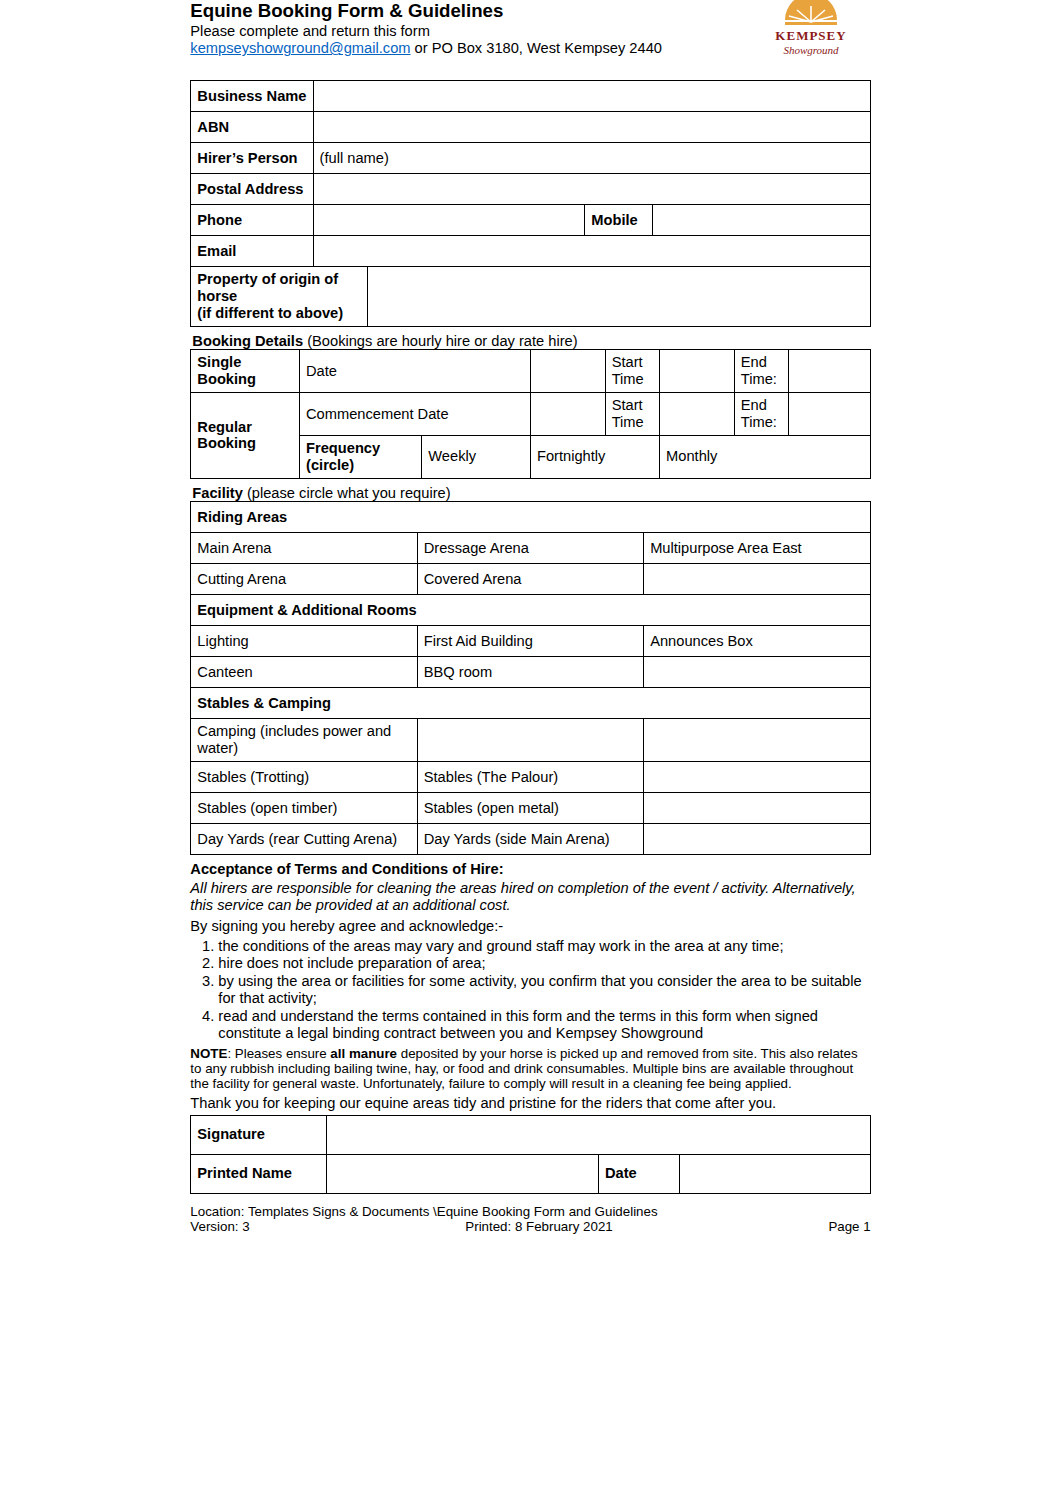Equine Booking Form & Guidelines
Please complete and return this form
kempseyshowground@gmail.com or PO Box 3180, West Kempsey 2440
KEMPSEY Showground
| Business Name | |
| ABN | |
| Hirer’s Person | (full name) |
| Postal Address | |
| Phone | | Mobile | |
| Email | |
| Property of origin of horse (if different to above) | |
Booking Details (Bookings are hourly hire or day rate hire)
| Single Booking | Date | | Start Time | | End Time: | |
| Regular Booking | Commencement Date | | Start Time | | End Time: | |
| Frequency (circle) | Weekly | Fortnightly | Monthly |
Facility (please circle what you require)
| Riding Areas |
| Main Arena | Dressage Arena | Multipurpose Area East |
| Cutting Arena | Covered Arena | |
| Equipment & Additional Rooms |
| Lighting | First Aid Building | Announces Box |
| Canteen | BBQ room | |
| Stables & Camping |
| Camping (includes power and water) | | |
| Stables (Trotting) | Stables (The Palour) | |
| Stables (open timber) | Stables (open metal) | |
| Day Yards (rear Cutting Arena) | Day Yards (side Main Arena) | |
Acceptance of Terms and Conditions of Hire:
All hirers are responsible for cleaning the areas hired on completion of the event / activity. Alternatively, this service can be provided at an additional cost.
By signing you hereby agree and acknowledge:-
the conditions of the areas may vary and ground staff may work in the area at any time;
hire does not include preparation of area;
by using the area or facilities for some activity, you confirm that you consider the area to be suitable for that activity;
read and understand the terms contained in this form and the terms in this form when signed constitute a legal binding contract between you and Kempsey Showground
NOTE: Pleases ensure all manure deposited by your horse is picked up and removed from site. This also relates to any rubbish including bailing twine, hay, or food and drink consumables. Multiple bins are available throughout the facility for general waste. Unfortunately, failure to comply will result in a cleaning fee being applied.
Thank you for keeping our equine areas tidy and pristine for the riders that come after you.
| Signature | |
| Printed Name | | Date | |
Location: Templates Signs & Documents \Equine Booking Form and Guidelines
Version: 3 Printed: 8 February 2021 Page 1